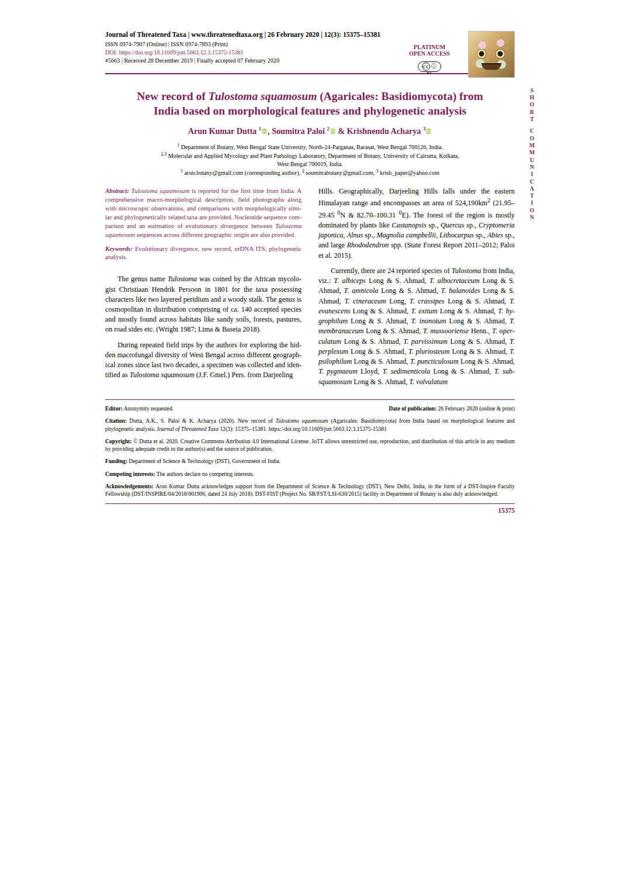Journal of Threatened Taxa | www.threatenedtaxa.org | 26 February 2020 | 12(3): 15375–15381
ISSN 0974-7907 (Online) | ISSN 0974-7893 (Print)
DOI: https://doi.org/10.11609/jott.5663.12.3.15375-15381
#5663 | Received 28 December 2019 | Finally accepted 07 February 2020
PLATINUM
OPEN ACCESS
ccⓘ
BY
SHORT
COMMUNICATION
New record of Tulostoma squamosum (Agaricales: Basidiomycota) from India based on morphological features and phylogenetic analysis
Arun Kumar Dutta 1iD, Soumitra Paloi 2iD & Krishnendu Acharya 3iD
1 Department of Botany, West Bengal State University, North-24-Parganas, Barasat, West Bengal 700126, India.
2,3 Molecular and Applied Mycology and Plant Pathology Laboratory, Department of Botany, University of Calcutta, Kolkata,
West Bengal 700019, India.
1 arun.botany@gmail.com (corresponding author), 2 soumitrabotany@gmail.com, 3 krish_paper@yahoo.com
Abstract: Tulostoma squamosum is reported for the first time from India. A comprehensive macro-morphological description, field photographs along with microscopic observations, and comparisons with morphologically similar and phylogenetically related taxa are provided. Nucleotide sequence comparison and an estimation of evolutionary divergence between Tulostoma squamosum sequences across different geographic origin are also provided.
Keywords: Evolutionary divergence, new record, nrDNA ITS, phylogenetic analysis.
The genus name Tulostoma was coined by the African mycologist Christiaan Hendrik Persoon in 1801 for the taxa possessing characters like two layered peridium and a woody stalk. The genus is cosmopolitan in distribution comprising of ca. 140 accepted species and mostly found across habitats like sandy soils, forests, pastures, on road sides etc. (Wright 1987; Lima & Baseia 2018).
During repeated field trips by the authors for exploring the hidden macrofungal diversity of West Bengal across different geographical zones since last two decades, a specimen was collected and identified as Tulostoma squamosum (J.F. Gmel.) Pers. from Darjeeling
Hills. Geographically, Darjeeling Hills falls under the eastern Himalayan range and encompasses an area of 524,190km2 (21.95–29.45 0N & 82.70–100.31 0E). The forest of the region is mostly dominated by plants like Castanopsis sp., Quercus sp., Cryptomeria japonica, Alnus sp., Magnolia campbellii, Lithocarpus sp., Abies sp., and large Rhododendron spp. (State Forest Report 2011–2012; Paloi et al. 2015).
Currently, there are 24 reported species of Tulostoma from India, viz.: T. albiceps Long & S. Ahmad, T. albocretaceum Long & S. Ahmad, T. amnicola Long & S. Ahmad, T. balanoides Long & S. Ahmad, T. cineraceum Long, T. crassipes Long & S. Ahmad, T. evanescens Long & S. Ahmad, T. exitum Long & S. Ahmad, T. hygrophilum Long & S. Ahmad, T. inonotum Long & S. Ahmad, T. membranaceum Long & S. Ahmad, T. mussooriense Henn., T. operculatum Long & S. Ahmad, T. parvissimum Long & S. Ahmad, T. perplexum Long & S. Ahmad, T. pluriosteum Long & S. Ahmad, T. psilophilum Long & S. Ahmad, T. puncticulosum Long & S. Ahmad, T. pygmaeum Lloyd, T. sedimenticola Long & S. Ahmad, T. subsquamosum Long & S. Ahmad, T. volvulatum
Editor: Anonymity requested.
Date of publication: 26 February 2020 (online & print)
Citation: Dutta, A.K., S. Paloi & K. Acharya (2020). New record of Tulostoma squamosum (Agaricales: Basidiomycota) from India based on morphological features and phylogenetic analysis. Journal of Threatened Taxa 12(3): 15375–15381. https://doi.org/10.11609/jott.5663.12.3.15375-15381
Copyright: © Dutta et al. 2020. Creative Commons Attribution 4.0 International License. JoTT allows unrestricted use, reproduction, and distribution of this article in any medium by providing adequate credit to the author(s) and the source of publication.
Funding: Department of Science & Technology (DST), Government of India.
Competing interests: The authors declare no competing interests.
Acknowledgements: Arun Kumar Dutta acknowledges support from the Department of Science & Technology (DST), New Delhi, India, in the form of a DST-Inspire Faculty Fellowship (DST/INSPIRE/04/2018/001906, dated 24 July 2018). DST-FIST (Project No. SR/FST/LSI-630/2015) facility in Department of Botany is also duly acknowledged.
15375